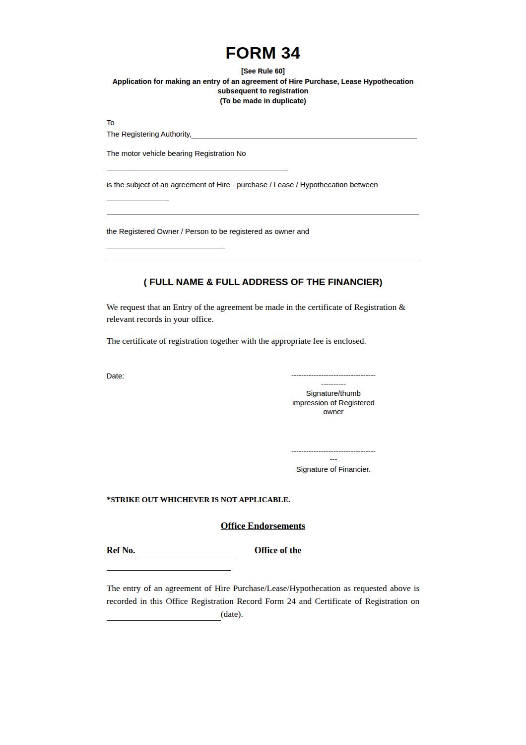FORM 34
[See Rule 60]
Application for making an entry of an agreement of Hire Purchase, Lease Hypothecation
subsequent to registration
(To be made in duplicate)
To
The Registering Authority,
The motor vehicle bearing Registration No
is the subject of an agreement of Hire - purchase / Lease / Hypothecation between
the Registered Owner / Person to be registered as owner and
( FULL NAME & FULL ADDRESS OF THE FINANCIER)
We request that an Entry of the agreement be made in the certificate of Registration & relevant records in your office.
The certificate of registration together with the appropriate fee is enclosed.
Date:
----------------------------------
----------
Signature/thumb
impression of Registered
owner
----------------------------------
---
Signature of Financier.
*STRIKE OUT WHICHEVER IS NOT APPLICABLE.
Office Endorsements
Ref No. Office of the
The entry of an agreement of Hire Purchase/Lease/Hypothecation as requested above is recorded in this Office Registration Record Form 24 and Certificate of Registration on (date).